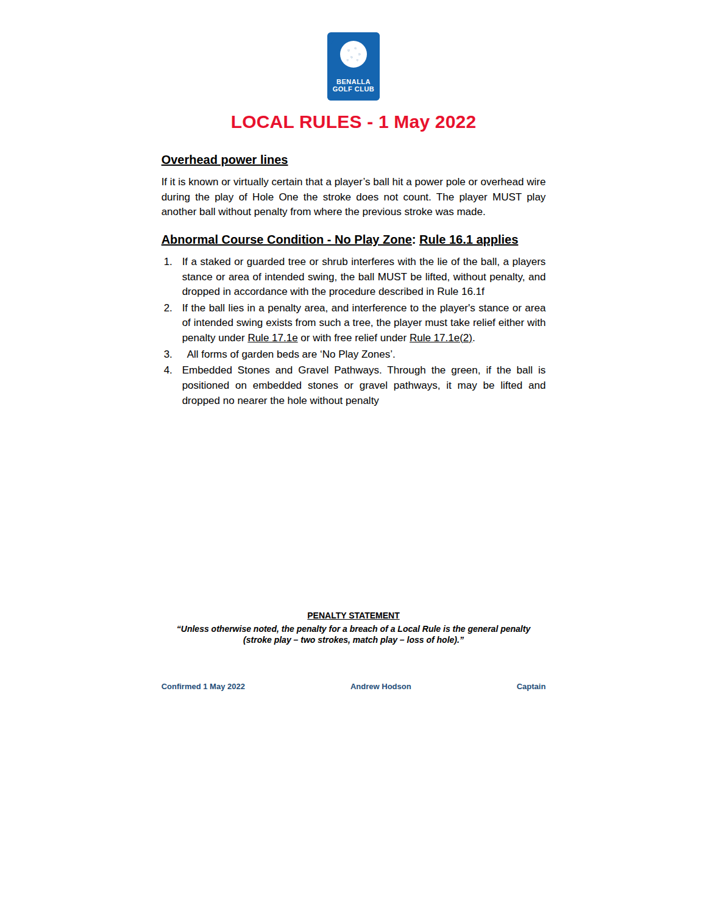BENALLA
GOLF CLUB
LOCAL RULES - 1 May 2022
Overhead power lines
If it is known or virtually certain that a player’s ball hit a power pole or overhead wire during the play of Hole One the stroke does not count. The player MUST play another ball without penalty from where the previous stroke was made.
Abnormal Course Condition - No Play Zone: Rule 16.1 applies
If a staked or guarded tree or shrub interferes with the lie of the ball, a players stance or area of intended swing, the ball MUST be lifted, without penalty, and dropped in accordance with the procedure described in Rule 16.1f
If the ball lies in a penalty area, and interference to the player's stance or area of intended swing exists from such a tree, the player must take relief either with penalty under Rule 17.1e or with free relief under Rule 17.1e(2).
All forms of garden beds are ‘No Play Zones’.
Embedded Stones and Gravel Pathways. Through the green, if the ball is positioned on embedded stones or gravel pathways, it may be lifted and dropped no nearer the hole without penalty
PENALTY STATEMENT
“Unless otherwise noted, the penalty for a breach of a Local Rule is the general penalty
(stroke play – two strokes, match play – loss of hole).”
Confirmed 1 May 2022 Andrew Hodson Captain